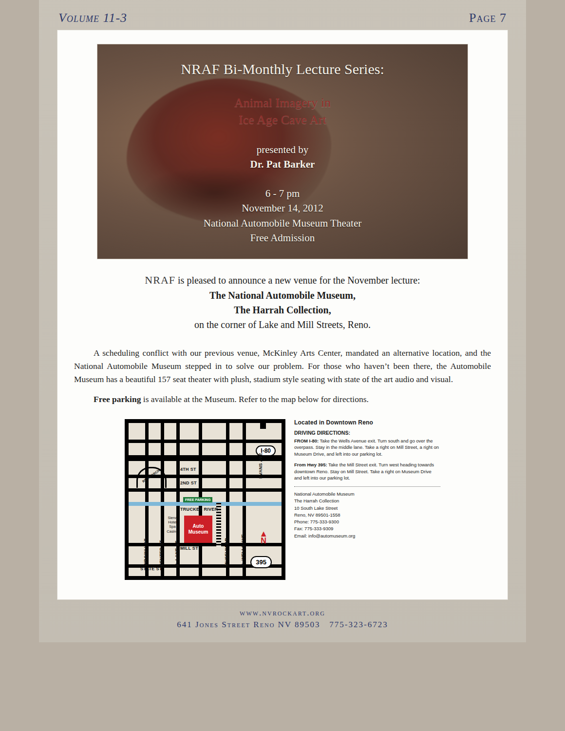Volume 11-3
Page 7
NRAF Bi-Monthly Lecture Series:
Animal Imagery in
Ice Age Cave Art
presented by
Dr. Pat Barker
6 - 7 pm
November 14, 2012
National Automobile Museum Theater
Free Admission
NRAF is pleased to announce a new venue for the November lecture:
The National Automobile Museum,
The Harrah Collection,
on the corner of Lake and Mill Streets, Reno.
A scheduling conflict with our previous venue, McKinley Arts Center, mandated an alternative location, and the National Automobile Museum stepped in to solve our problem. For those who haven’t been there, the Automobile Museum has a beautiful 157 seat theater with plush, stadium style seating with state of the art audio and visual.
Free parking is available at the Museum. Refer to the map below for directions.
I-80
395
FREE PARKING
Auto
Museum
Siena
Hotel
Spa
Casino
RENO ARCH
4TH ST
2ND ST
TRUCKEE RIVER
MILL ST
STATE ST
VIRGINIA ST
CENTER ST
S. LAKE ST
MUSEUM DR
S. WELLS AVE
EVANS AVE
▲N
Located in Downtown Reno
DRIVING DIRECTIONS:
FROM I-80: Take the Wells Avenue exit. Turn south and go over the overpass. Stay in the middle lane. Take a right on Mill Street, a right on Museum Drive, and left into our parking lot.
From Hwy 395: Take the Mill Street exit. Turn west heading towards downtown Reno. Stay on Mill Street. Take a right on Museum Drive and left into our parking lot.
National Automobile Museum
The Harrah Collection
10 South Lake Street
Reno, NV 89501-1558
Phone: 775-333-9300
Fax: 775-333-9309
Email: info@automuseum.org
www.nvrockart.org
641 Jones Street Reno NV 89503 775-323-6723